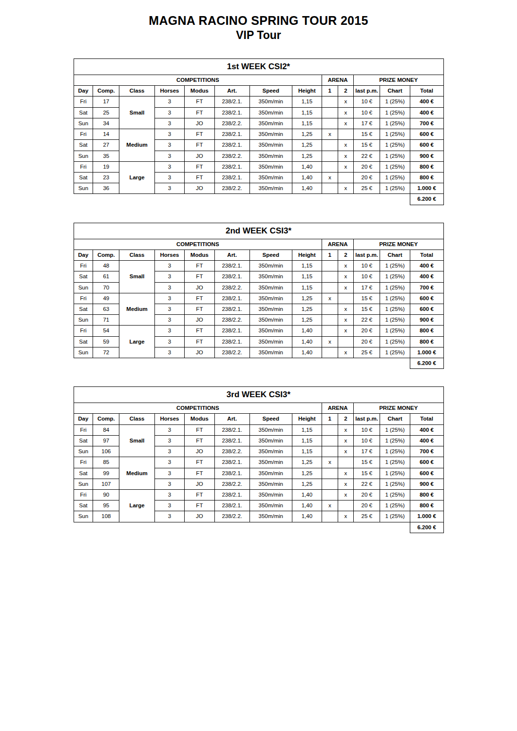MAGNA RACINO SPRING TOUR 2015
VIP Tour
1st WEEK CSI2*
| COMPETITIONS | ARENA | PRIZE MONEY |
| --- | --- | --- |
| Day | Comp. | Class | Horses | Modus | Art. | Speed | Height | 1 | 2 | last p.m. | Chart | Total |
| Fri | 17 | Small | 3 | FT | 238/2.1. | 350m/min | 1,15 | | x | 10 € | 1 (25%) | 400 € |
| Sat | 25 | 3 | FT | 238/2.1. | 350m/min | 1,15 | | x | 10 € | 1 (25%) | 400 € |
| Sun | 34 | 3 | JO | 238/2.2. | 350m/min | 1,15 | | x | 17 € | 1 (25%) | 700 € |
| Fri | 14 | Medium | 3 | FT | 238/2.1. | 350m/min | 1,25 | x | | 15 € | 1 (25%) | 600 € |
| Sat | 27 | 3 | FT | 238/2.1. | 350m/min | 1,25 | | x | 15 € | 1 (25%) | 600 € |
| Sun | 35 | 3 | JO | 238/2.2. | 350m/min | 1,25 | | x | 22 € | 1 (25%) | 900 € |
| Fri | 19 | Large | 3 | FT | 238/2.1. | 350m/min | 1,40 | | x | 20 € | 1 (25%) | 800 € |
| Sat | 23 | 3 | FT | 238/2.1. | 350m/min | 1,40 | x | | 20 € | 1 (25%) | 800 € |
| Sun | 36 | 3 | JO | 238/2.2. | 350m/min | 1,40 | | x | 25 € | 1 (25%) | 1.000 € |
| | 6.200 € |
2nd WEEK CSI3*
| COMPETITIONS | ARENA | PRIZE MONEY |
| --- | --- | --- |
| Day | Comp. | Class | Horses | Modus | Art. | Speed | Height | 1 | 2 | last p.m. | Chart | Total |
| Fri | 48 | Small | 3 | FT | 238/2.1. | 350m/min | 1,15 | | x | 10 € | 1 (25%) | 400 € |
| Sat | 61 | 3 | FT | 238/2.1. | 350m/min | 1,15 | | x | 10 € | 1 (25%) | 400 € |
| Sun | 70 | 3 | JO | 238/2.2. | 350m/min | 1,15 | | x | 17 € | 1 (25%) | 700 € |
| Fri | 49 | Medium | 3 | FT | 238/2.1. | 350m/min | 1,25 | x | | 15 € | 1 (25%) | 600 € |
| Sat | 63 | 3 | FT | 238/2.1. | 350m/min | 1,25 | | x | 15 € | 1 (25%) | 600 € |
| Sun | 71 | 3 | JO | 238/2.2. | 350m/min | 1,25 | | x | 22 € | 1 (25%) | 900 € |
| Fri | 54 | Large | 3 | FT | 238/2.1. | 350m/min | 1,40 | | x | 20 € | 1 (25%) | 800 € |
| Sat | 59 | 3 | FT | 238/2.1. | 350m/min | 1,40 | x | | 20 € | 1 (25%) | 800 € |
| Sun | 72 | 3 | JO | 238/2.2. | 350m/min | 1,40 | | x | 25 € | 1 (25%) | 1.000 € |
| | 6.200 € |
3rd WEEK CSI3*
| COMPETITIONS | ARENA | PRIZE MONEY |
| --- | --- | --- |
| Day | Comp. | Class | Horses | Modus | Art. | Speed | Height | 1 | 2 | last p.m. | Chart | Total |
| Fri | 84 | Small | 3 | FT | 238/2.1. | 350m/min | 1,15 | | x | 10 € | 1 (25%) | 400 € |
| Sat | 97 | 3 | FT | 238/2.1. | 350m/min | 1,15 | | x | 10 € | 1 (25%) | 400 € |
| Sun | 106 | 3 | JO | 238/2.2. | 350m/min | 1,15 | | x | 17 € | 1 (25%) | 700 € |
| Fri | 85 | Medium | 3 | FT | 238/2.1. | 350m/min | 1,25 | x | | 15 € | 1 (25%) | 600 € |
| Sat | 99 | 3 | FT | 238/2.1. | 350m/min | 1,25 | | x | 15 € | 1 (25%) | 600 € |
| Sun | 107 | 3 | JO | 238/2.2. | 350m/min | 1,25 | | x | 22 € | 1 (25%) | 900 € |
| Fri | 90 | Large | 3 | FT | 238/2.1. | 350m/min | 1,40 | | x | 20 € | 1 (25%) | 800 € |
| Sat | 95 | 3 | FT | 238/2.1. | 350m/min | 1,40 | x | | 20 € | 1 (25%) | 800 € |
| Sun | 108 | 3 | JO | 238/2.2. | 350m/min | 1,40 | | x | 25 € | 1 (25%) | 1.000 € |
| | 6.200 € |